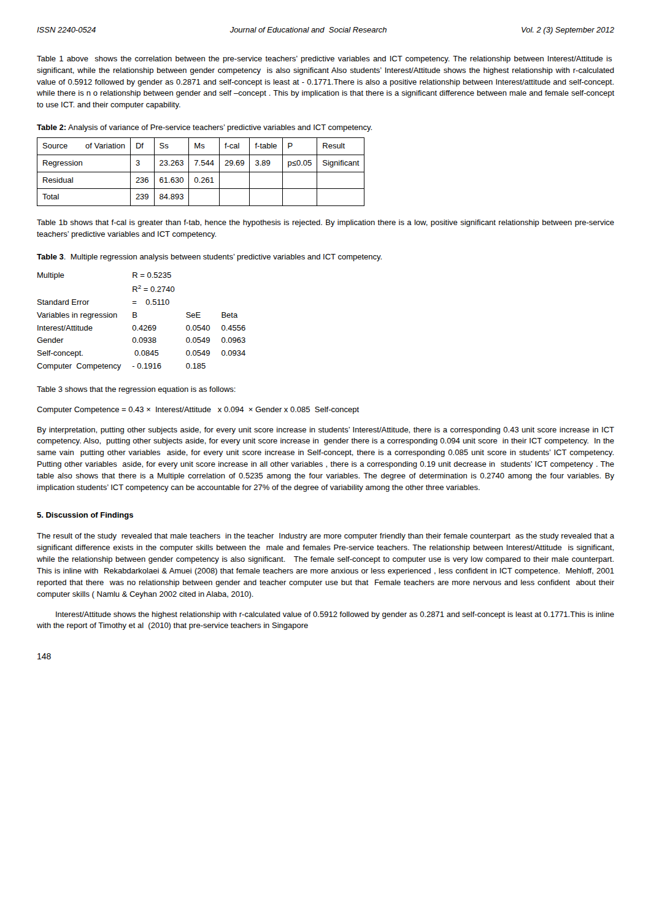ISSN 2240-0524 Journal of Educational and Social Research Vol. 2 (3) September 2012
Table 1 above shows the correlation between the pre-service teachers’ predictive variables and ICT competency. The relationship between Interest/Attitude is significant, while the relationship between gender competency is also significant Also students’ Interest/Attitude shows the highest relationship with r-calculated value of 0.5912 followed by gender as 0.2871 and self-concept is least at - 0.1771.There is also a positive relationship between Interest/attitude and self-concept. while there is n o relationship between gender and self –concept . This by implication is that there is a significant difference between male and female self-concept to use ICT. and their computer capability.
Table 2: Analysis of variance of Pre-service teachers’ predictive variables and ICT competency.
| Source of Variation | Df | Ss | Ms | f-cal | f-table | P | Result |
| Regression | 3 | 23.263 | 7.544 | 29.69 | 3.89 | p≤0.05 | Significant |
| Residual | 236 | 61.630 | 0.261 | | | | |
| Total | 239 | 84.893 | | | | | |
Table 1b shows that f-cal is greater than f-tab, hence the hypothesis is rejected. By implication there is a low, positive significant relationship between pre-service teachers’ predictive variables and ICT competency.
Table 3. Multiple regression analysis between students’ predictive variables and ICT competency.
| Multiple | R = 0.5235 | | |
| | R 2 = 0.2740 | | |
| Standard Error | = 0.5110 | | |
| Variables in regression | B | SeE | Beta |
| Interest/Attitude | 0.4269 | 0.0540 | 0.4556 |
| Gender | 0.0938 | 0.0549 | 0.0963 |
| Self-concept. | 0.0845 | 0.0549 | 0.0934 |
| Computer Competency | - 0.1916 | 0.185 | |
Table 3 shows that the regression equation is as follows:
Computer Competence = 0.43 × Interest/Attitude x 0.094 × Gender x 0.085 Self-concept
By interpretation, putting other subjects aside, for every unit score increase in students’ Interest/Attitude, there is a corresponding 0.43 unit score increase in ICT competency. Also, putting other subjects aside, for every unit score increase in gender there is a corresponding 0.094 unit score in their ICT competency. In the same vain putting other variables aside, for every unit score increase in Self-concept, there is a corresponding 0.085 unit score in students’ ICT competency. Putting other variables aside, for every unit score increase in all other variables , there is a corresponding 0.19 unit decrease in students’ ICT competency . The table also shows that there is a Multiple correlation of 0.5235 among the four variables. The degree of determination is 0.2740 among the four variables. By implication students’ ICT competency can be accountable for 27% of the degree of variability among the other three variables.
5. Discussion of Findings
The result of the study revealed that male teachers in the teacher Industry are more computer friendly than their female counterpart as the study revealed that a significant difference exists in the computer skills between the male and females Pre-service teachers. The relationship between Interest/Attitude is significant, while the relationship between gender competency is also significant. The female self-concept to computer use is very low compared to their male counterpart. This is inline with Rekabdarkolaei & Amuei (2008) that female teachers are more anxious or less experienced , less confident in ICT competence. Mehloff, 2001 reported that there was no relationship between gender and teacher computer use but that Female teachers are more nervous and less confident about their computer skills ( Namlu & Ceyhan 2002 cited in Alaba, 2010).
Interest/Attitude shows the highest relationship with r-calculated value of 0.5912 followed by gender as 0.2871 and self-concept is least at 0.1771.This is inline with the report of Timothy et al (2010) that pre-service teachers in Singapore
148